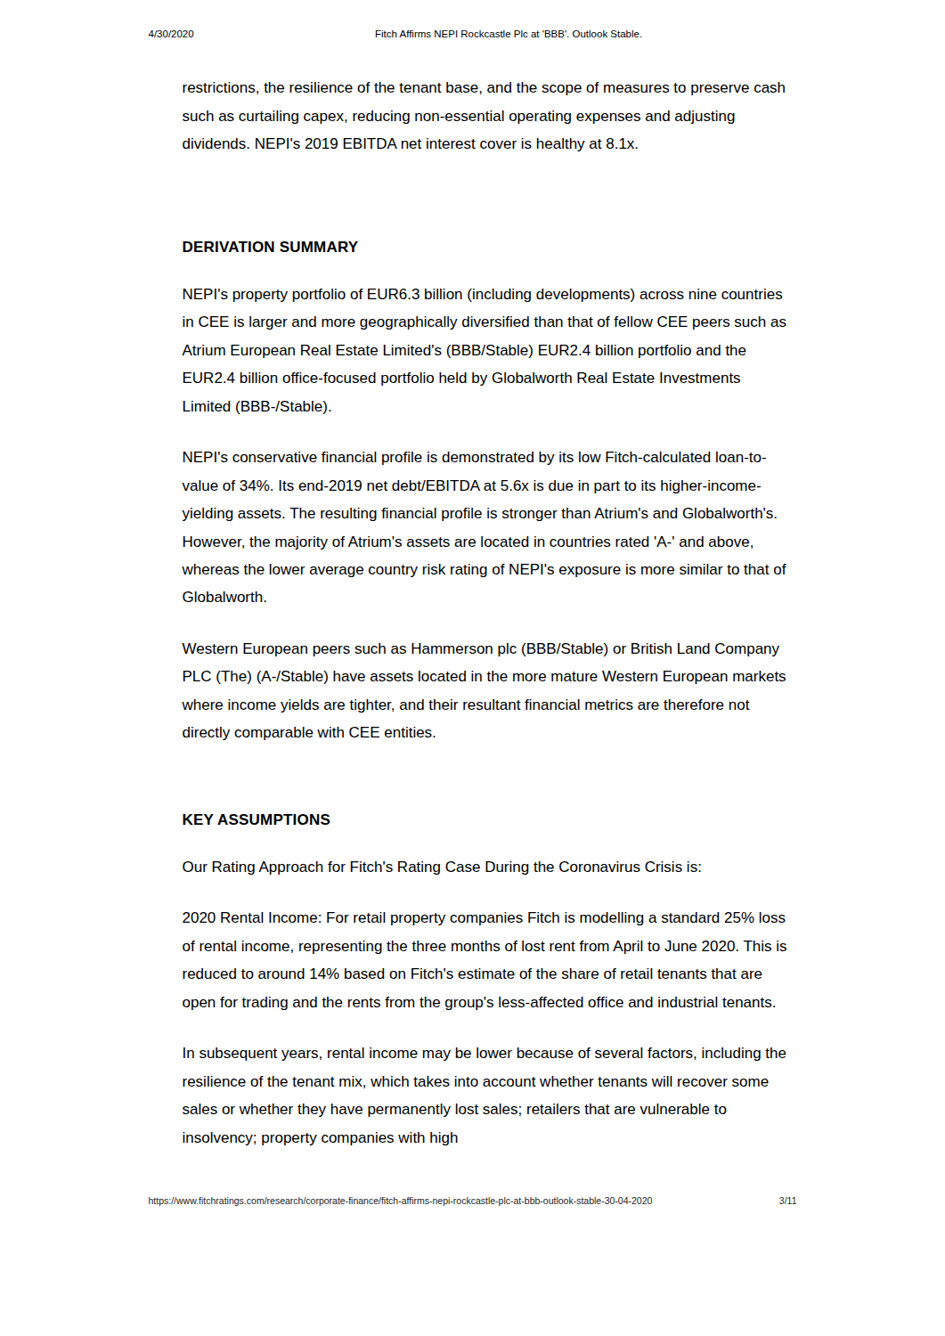4/30/2020
Fitch Affirms NEPI Rockcastle Plc at 'BBB'. Outlook Stable.
restrictions, the resilience of the tenant base, and the scope of measures to preserve cash such as curtailing capex, reducing non-essential operating expenses and adjusting dividends. NEPI's 2019 EBITDA net interest cover is healthy at 8.1x.
Derivation Summary
NEPI's property portfolio of EUR6.3 billion (including developments) across nine countries in CEE is larger and more geographically diversified than that of fellow CEE peers such as Atrium European Real Estate Limited's (BBB/Stable) EUR2.4 billion portfolio and the EUR2.4 billion office-focused portfolio held by Globalworth Real Estate Investments Limited (BBB-/Stable).
NEPI's conservative financial profile is demonstrated by its low Fitch-calculated loan-to-value of 34%. Its end-2019 net debt/EBITDA at 5.6x is due in part to its higher-income-yielding assets. The resulting financial profile is stronger than Atrium's and Globalworth's. However, the majority of Atrium's assets are located in countries rated 'A-' and above, whereas the lower average country risk rating of NEPI's exposure is more similar to that of Globalworth.
Western European peers such as Hammerson plc (BBB/Stable) or British Land Company PLC (The) (A-/Stable) have assets located in the more mature Western European markets where income yields are tighter, and their resultant financial metrics are therefore not directly comparable with CEE entities.
Key Assumptions
Our Rating Approach for Fitch's Rating Case During the Coronavirus Crisis is:
2020 Rental Income: For retail property companies Fitch is modelling a standard 25% loss of rental income, representing the three months of lost rent from April to June 2020. This is reduced to around 14% based on Fitch's estimate of the share of retail tenants that are open for trading and the rents from the group's less-affected office and industrial tenants.
In subsequent years, rental income may be lower because of several factors, including the resilience of the tenant mix, which takes into account whether tenants will recover some sales or whether they have permanently lost sales; retailers that are vulnerable to insolvency; property companies with high
https://www.fitchratings.com/research/corporate-finance/fitch-affirms-nepi-rockcastle-plc-at-bbb-outlook-stable-30-04-2020
3/11